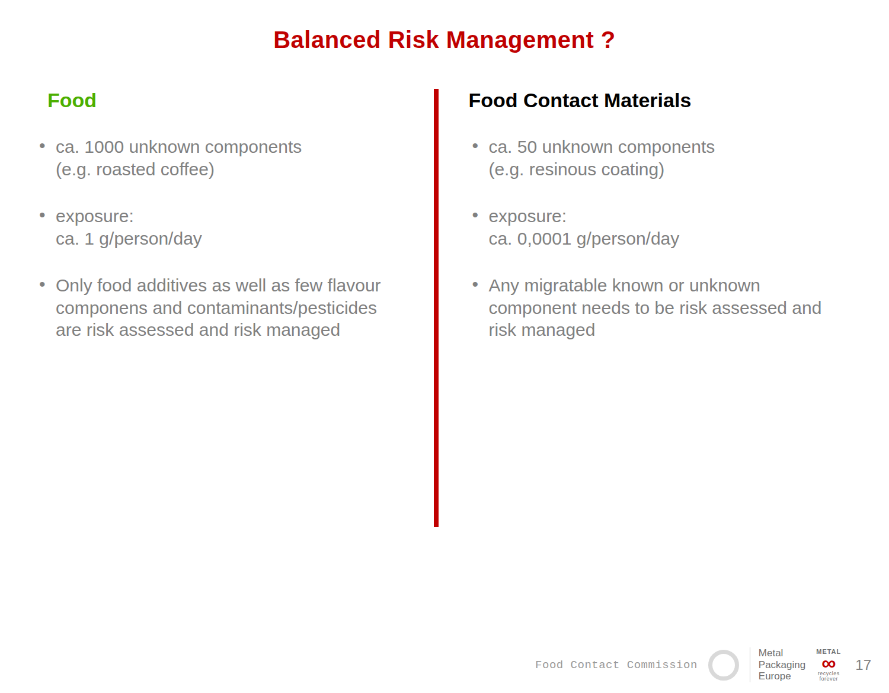Balanced Risk Management ?
Food
ca. 1000 unknown components
(e.g. roasted coffee)
exposure:
ca. 1 g/person/day
Only food additives as well as few flavour componens and contaminants/pesticides are risk assessed and risk managed
Food Contact Materials
ca. 50 unknown components
(e.g. resinous coating)
exposure:
ca. 0,0001 g/person/day
Any migratable known or unknown component needs to be risk assessed and risk managed
Food Contact Commission
Metal
Packaging
Europe
METAL
∞
recycles
forever
17